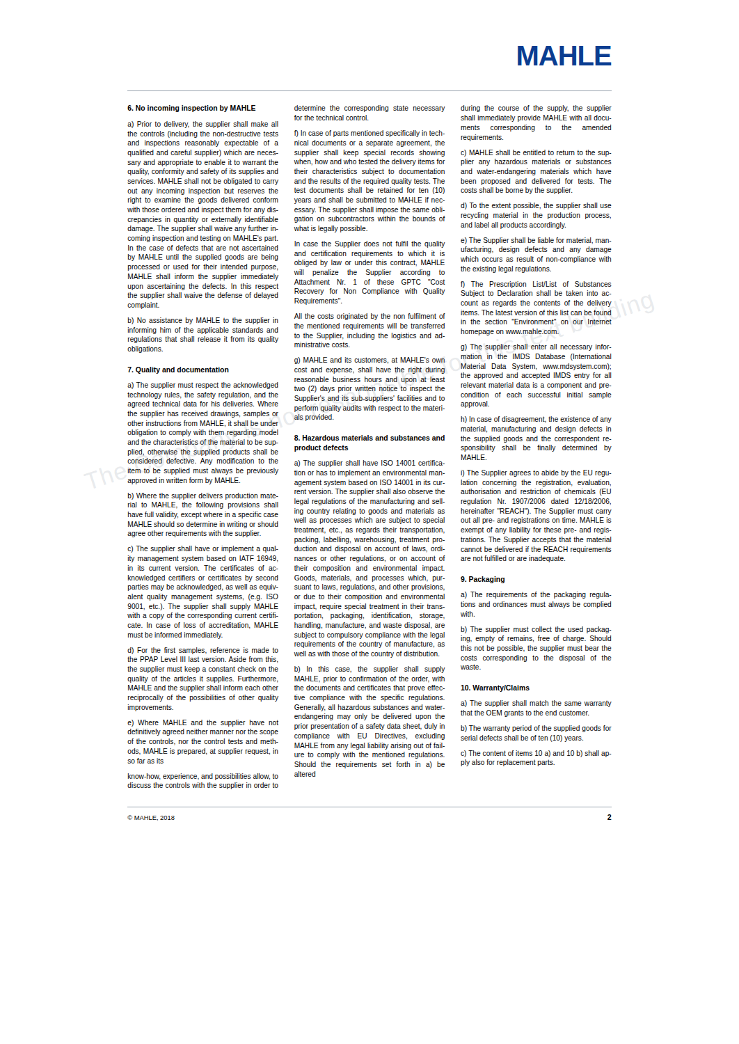MAHLE
The Company is not responsible for this text building
6. No incoming inspection by MAHLE
a) Prior to delivery, the supplier shall make all the controls (including the non-destructive tests and inspections reasonably expectable of a qualified and careful supplier) which are necessary and appropriate to enable it to warrant the quality, conformity and safety of its supplies and services. MAHLE shall not be obligated to carry out any incoming inspection but reserves the right to examine the goods delivered conform with those ordered and inspect them for any discrepancies in quantity or externally identifiable damage. The supplier shall waive any further incoming inspection and testing on MAHLE's part. In the case of defects that are not ascertained by MAHLE until the supplied goods are being processed or used for their intended purpose, MAHLE shall inform the supplier immediately upon ascertaining the defects. In this respect the supplier shall waive the defense of delayed complaint.
b) No assistance by MAHLE to the supplier in informing him of the applicable standards and regulations that shall release it from its quality obligations.
7. Quality and documentation
a) The supplier must respect the acknowledged technology rules, the safety regulation, and the agreed technical data for his deliveries. Where the supplier has received drawings, samples or other instructions from MAHLE, it shall be under obligation to comply with them regarding model and the characteristics of the material to be supplied, otherwise the supplied products shall be considered defective. Any modification to the item to be supplied must always be previously approved in written form by MAHLE.
b) Where the supplier delivers production material to MAHLE, the following provisions shall have full validity, except where in a specific case MAHLE should so determine in writing or should agree other requirements with the supplier.
c) The supplier shall have or implement a quality management system based on IATF 16949, in its current version. The certificates of acknowledged certifiers or certificates by second parties may be acknowledged, as well as equivalent quality management systems, (e.g. ISO 9001, etc.). The supplier shall supply MAHLE with a copy of the corresponding current certificate. In case of loss of accreditation, MAHLE must be informed immediately.
d) For the first samples, reference is made to the PPAP Level III last version. Aside from this, the supplier must keep a constant check on the quality of the articles it supplies. Furthermore, MAHLE and the supplier shall inform each other reciprocally of the possibilities of other quality improvements.
e) Where MAHLE and the supplier have not definitively agreed neither manner nor the scope of the controls, nor the control tests and methods, MAHLE is prepared, at supplier request, in so far as its
know-how, experience, and possibilities allow, to discuss the controls with the supplier in order to determine the corresponding state necessary for the technical control.
f) In case of parts mentioned specifically in technical documents or a separate agreement, the supplier shall keep special records showing when, how and who tested the delivery items for their characteristics subject to documentation and the results of the required quality tests. The test documents shall be retained for ten (10) years and shall be submitted to MAHLE if necessary. The supplier shall impose the same obligation on subcontractors within the bounds of what is legally possible.
In case the Supplier does not fulfil the quality and certification requirements to which it is obliged by law or under this contract, MAHLE will penalize the Supplier according to Attachment Nr. 1 of these GPTC "Cost Recovery for Non Compliance with Quality Requirements".
All the costs originated by the non fulfilment of the mentioned requirements will be transferred to the Supplier, including the logistics and administrative costs.
g) MAHLE and its customers, at MAHLE's own cost and expense, shall have the right during reasonable business hours and upon at least two (2) days prior written notice to inspect the Supplier's and its sub-suppliers' facilities and to perform quality audits with respect to the materials provided.
8. Hazardous materials and substances and product defects
a) The supplier shall have ISO 14001 certification or has to implement an environmental management system based on ISO 14001 in its current version. The supplier shall also observe the legal regulations of the manufacturing and selling country relating to goods and materials as well as processes which are subject to special treatment, etc., as regards their transportation, packing, labelling, warehousing, treatment production and disposal on account of laws, ordinances or other regulations, or on account of their composition and environmental impact. Goods, materials, and processes which, pursuant to laws, regulations, and other provisions, or due to their composition and environmental impact, require special treatment in their transportation, packaging, identification, storage, handling, manufacture, and waste disposal, are subject to compulsory compliance with the legal requirements of the country of manufacture, as well as with those of the country of distribution.
b) In this case, the supplier shall supply MAHLE, prior to confirmation of the order, with the documents and certificates that prove effective compliance with the specific regulations. Generally, all hazardous substances and water-endangering may only be delivered upon the prior presentation of a safety data sheet, duly in compliance with EU Directives, excluding MAHLE from any legal liability arising out of failure to comply with the mentioned regulations. Should the requirements set forth in a) be altered
during the course of the supply, the supplier shall immediately provide MAHLE with all documents corresponding to the amended requirements.
c) MAHLE shall be entitled to return to the supplier any hazardous materials or substances and water-endangering materials which have been proposed and delivered for tests. The costs shall be borne by the supplier.
d) To the extent possible, the supplier shall use recycling material in the production process, and label all products accordingly.
e) The Supplier shall be liable for material, manufacturing, design defects and any damage which occurs as result of non-compliance with the existing legal regulations.
f) The Prescription List/List of Substances Subject to Declaration shall be taken into account as regards the contents of the delivery items. The latest version of this list can be found in the section "Environment" on our Internet homepage on www.mahle.com.
g) The supplier shall enter all necessary information in the IMDS Database (International Material Data System, www.mdsystem.com); the approved and accepted IMDS entry for all relevant material data is a component and precondition of each successful initial sample approval.
h) In case of disagreement, the existence of any material, manufacturing and design defects in the supplied goods and the correspondent responsibility shall be finally determined by MAHLE.
i) The Supplier agrees to abide by the EU regulation concerning the registration, evaluation, authorisation and restriction of chemicals (EU regulation Nr. 1907/2006 dated 12/18/2006, hereinafter "REACH"). The Supplier must carry out all pre- and registrations on time. MAHLE is exempt of any liability for these pre- and registrations. The Supplier accepts that the material cannot be delivered if the REACH requirements are not fulfilled or are inadequate.
9. Packaging
a) The requirements of the packaging regulations and ordinances must always be complied with.
b) The supplier must collect the used packaging, empty of remains, free of charge. Should this not be possible, the supplier must bear the costs corresponding to the disposal of the waste.
10. Warranty/Claims
a) The supplier shall match the same warranty that the OEM grants to the end customer.
b) The warranty period of the supplied goods for serial defects shall be of ten (10) years.
c) The content of items 10 a) and 10 b) shall apply also for replacement parts.
© MAHLE, 2018
2